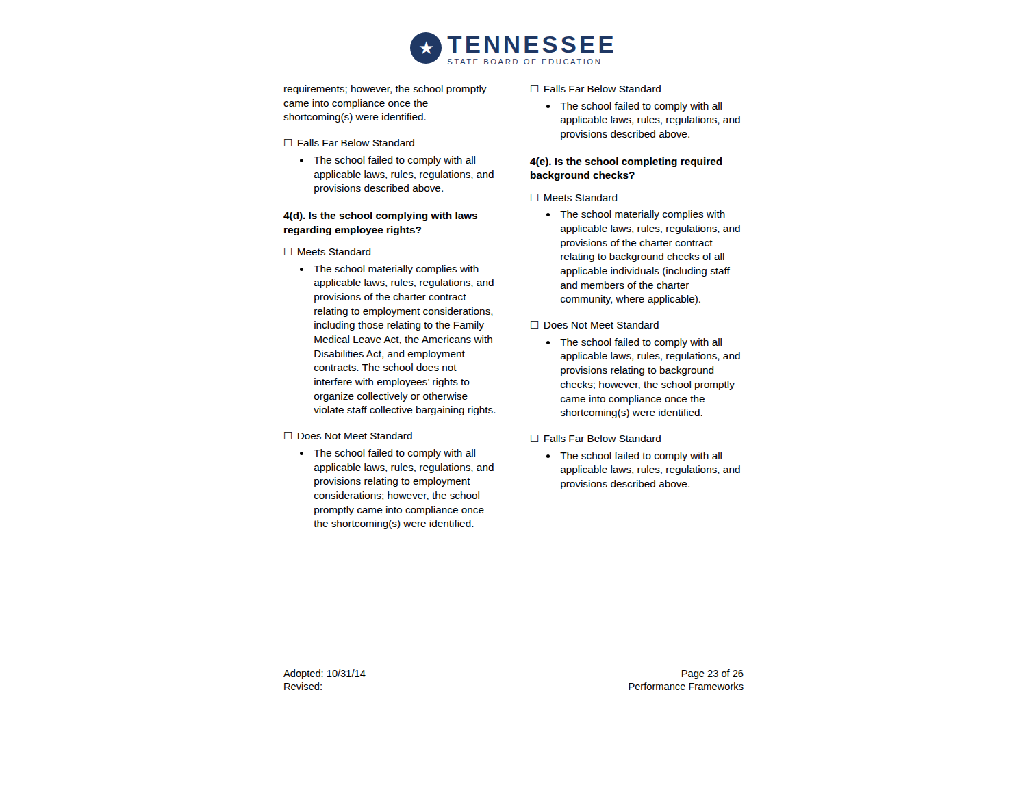★TENNESSEE STATE BOARD OF EDUCATION
requirements; however, the school promptly came into compliance once the shortcoming(s) were identified.
☐Falls Far Below Standard
The school failed to comply with all applicable laws, rules, regulations, and provisions described above.
4(d). Is the school complying with laws regarding employee rights?
☐Meets Standard
The school materially complies with applicable laws, rules, regulations, and provisions of the charter contract relating to employment considerations, including those relating to the Family Medical Leave Act, the Americans with Disabilities Act, and employment contracts. The school does not interfere with employees’ rights to organize collectively or otherwise violate staff collective bargaining rights.
☐Does Not Meet Standard
The school failed to comply with all applicable laws, rules, regulations, and provisions relating to employment considerations; however, the school promptly came into compliance once the shortcoming(s) were identified.
☐Falls Far Below Standard
The school failed to comply with all applicable laws, rules, regulations, and provisions described above.
4(e). Is the school completing required background checks?
☐Meets Standard
The school materially complies with applicable laws, rules, regulations, and provisions of the charter contract relating to background checks of all applicable individuals (including staff and members of the charter community, where applicable).
☐Does Not Meet Standard
The school failed to comply with all applicable laws, rules, regulations, and provisions relating to background checks; however, the school promptly came into compliance once the shortcoming(s) were identified.
☐Falls Far Below Standard
The school failed to comply with all applicable laws, rules, regulations, and provisions described above.
Adopted: 10/31/14
Revised:
Page 23 of 26
Performance Frameworks